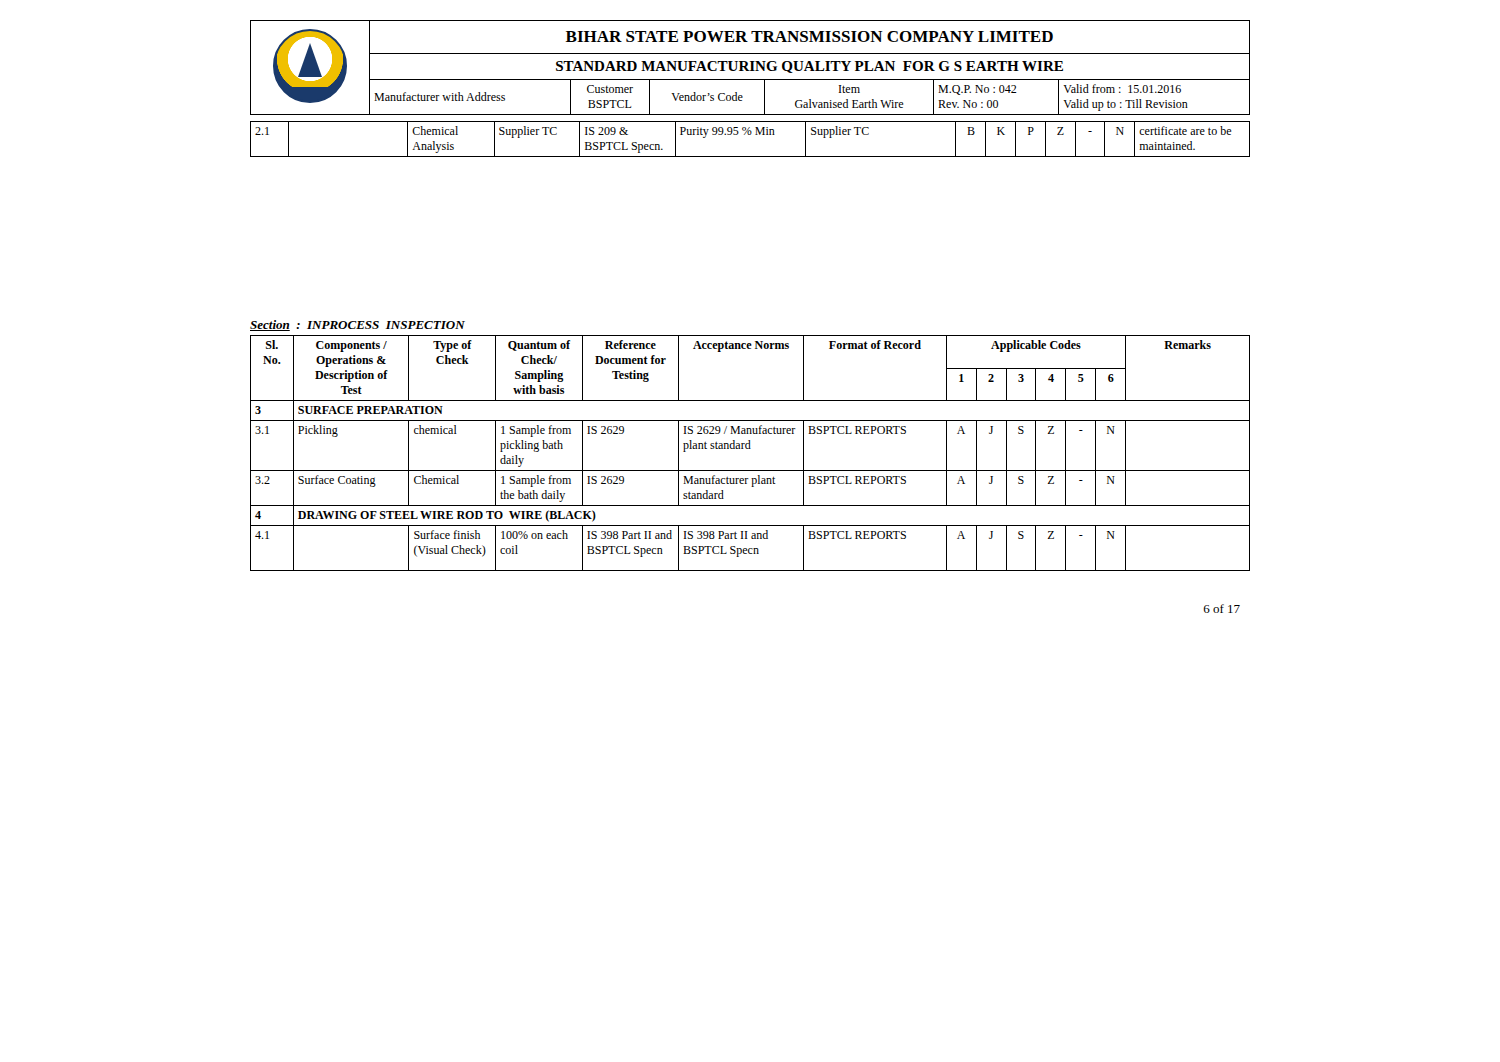| | BIHAR STATE POWER TRANSMISSION COMPANY LIMITED |
| STANDARD MANUFACTURING QUALITY PLAN FOR G S EARTH WIRE |
| Manufacturer with Address | Customer BSPTCL | Vendor’s Code | Item Galvanised Earth Wire | M.Q.P. No : 042 Rev. No : 00 | Valid from : 15.01.2016 Valid up to : Till Revision |
| 2.1 | | Chemical Analysis | Supplier TC | IS 209 & BSPTCL Specn. | Purity 99.95 % Min | Supplier TC | B | K | P | Z | - | N | certificate are to be maintained. |
Section : INPROCESS INSPECTION
| Sl. No. | Components / Operations & Description of Test | Type of Check | Quantum of Check/ Sampling with basis | Reference Document for Testing | Acceptance Norms | Format of Record | Applicable Codes | Remarks |
| --- | --- | --- | --- | --- | --- | --- | --- | --- |
| 1 | 2 | 3 | 4 | 5 | 6 |
| 3 | SURFACE PREPARATION |
| 3.1 | Pickling | chemical | 1 Sample from pickling bath daily | IS 2629 | IS 2629 / Manufacturer plant standard | BSPTCL REPORTS | A | J | S | Z | - | N | |
| 3.2 | Surface Coating | Chemical | 1 Sample from the bath daily | IS 2629 | Manufacturer plant standard | BSPTCL REPORTS | A | J | S | Z | - | N | |
| 4 | DRAWING OF STEEL WIRE ROD TO WIRE (BLACK) |
| 4.1 | | Surface finish (Visual Check) | 100% on each coil | IS 398 Part II and BSPTCL Specn | IS 398 Part II and BSPTCL Specn | BSPTCL REPORTS | A | J | S | Z | - | N | |
6 of 17